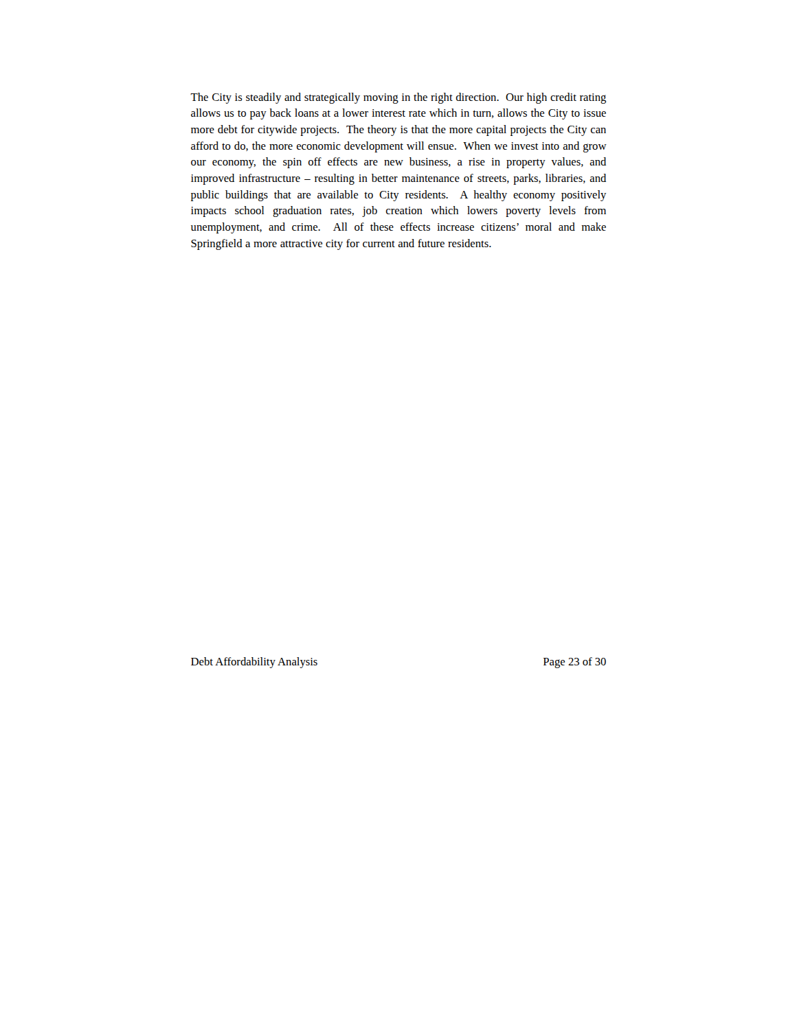The City is steadily and strategically moving in the right direction. Our high credit rating allows us to pay back loans at a lower interest rate which in turn, allows the City to issue more debt for citywide projects. The theory is that the more capital projects the City can afford to do, the more economic development will ensue. When we invest into and grow our economy, the spin off effects are new business, a rise in property values, and improved infrastructure – resulting in better maintenance of streets, parks, libraries, and public buildings that are available to City residents. A healthy economy positively impacts school graduation rates, job creation which lowers poverty levels from unemployment, and crime. All of these effects increase citizens’ moral and make Springfield a more attractive city for current and future residents.
Debt Affordability Analysis
Page 23 of 30